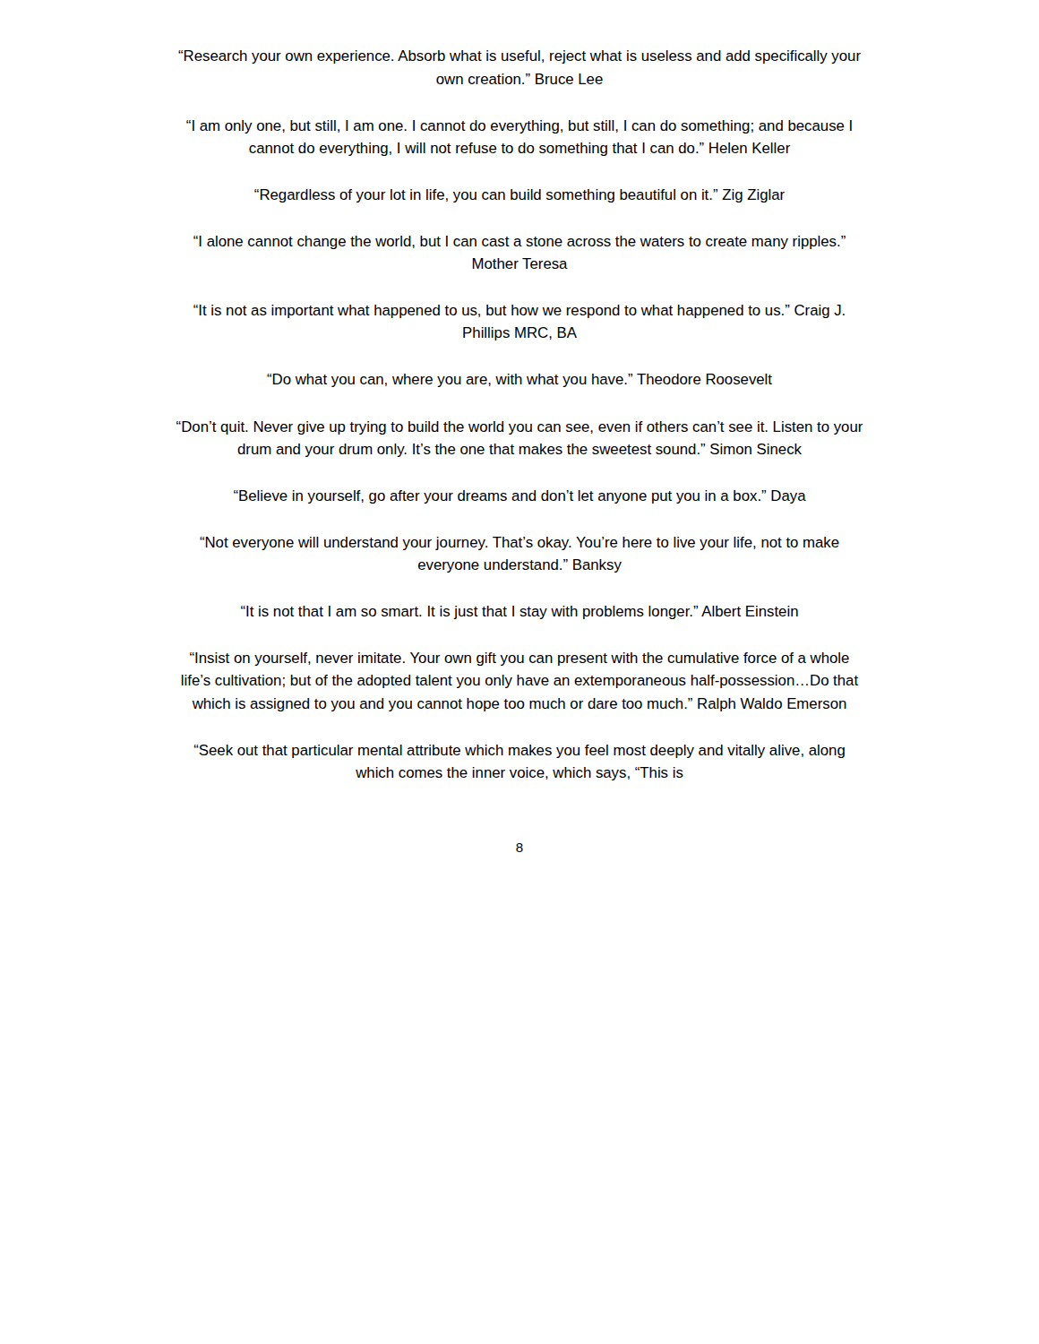“Research your own experience. Absorb what is useful, reject what is useless and add specifically your own creation.” Bruce Lee
“I am only one, but still, I am one. I cannot do everything, but still, I can do something; and because I cannot do everything, I will not refuse to do something that I can do.” Helen Keller
“Regardless of your lot in life, you can build something beautiful on it.” Zig Ziglar
“I alone cannot change the world, but I can cast a stone across the waters to create many ripples.” Mother Teresa
“It is not as important what happened to us, but how we respond to what happened to us.” Craig J. Phillips MRC, BA
“Do what you can, where you are, with what you have.” Theodore Roosevelt
“Don’t quit. Never give up trying to build the world you can see, even if others can’t see it. Listen to your drum and your drum only. It’s the one that makes the sweetest sound.” Simon Sineck
“Believe in yourself, go after your dreams and don’t let anyone put you in a box.” Daya
“Not everyone will understand your journey. That’s okay. You’re here to live your life, not to make everyone understand.” Banksy
“It is not that I am so smart. It is just that I stay with problems longer.” Albert Einstein
“Insist on yourself, never imitate. Your own gift you can present with the cumulative force of a whole life’s cultivation; but of the adopted talent you only have an extemporaneous half-possession…Do that which is assigned to you and you cannot hope too much or dare too much.” Ralph Waldo Emerson
“Seek out that particular mental attribute which makes you feel most deeply and vitally alive, along which comes the inner voice, which says, “This is
8